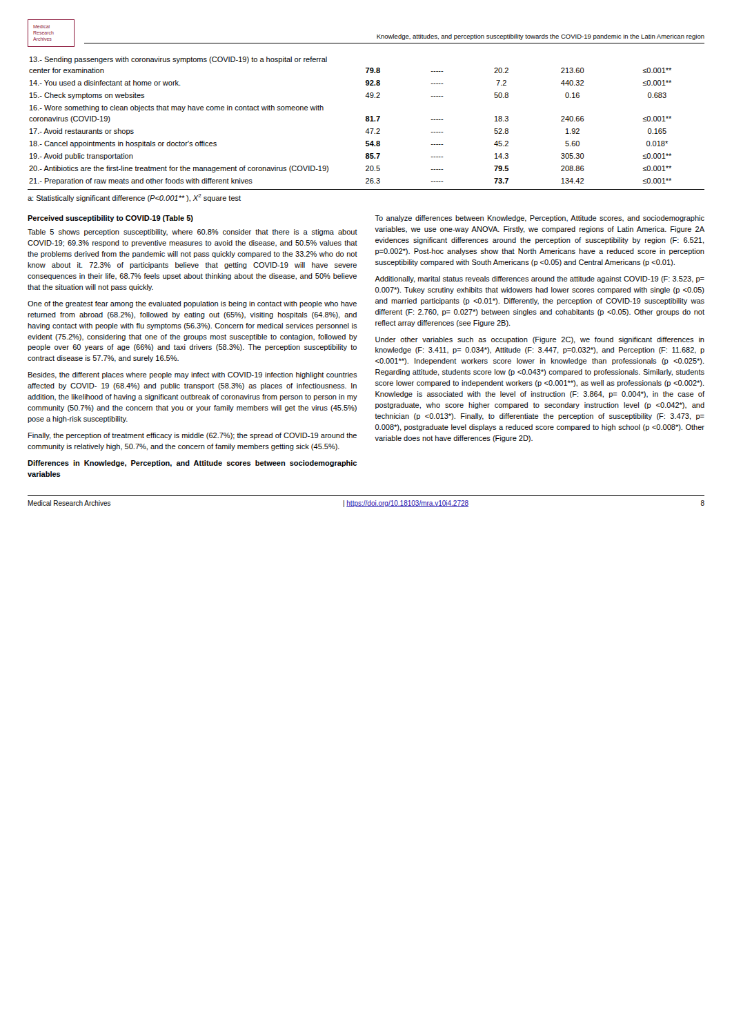Medical
Research
Archives
Knowledge, attitudes, and perception susceptibility towards the COVID-19 pandemic in the Latin American region
| 13.- Sending passengers with coronavirus symptoms (COVID-19) to a hospital or referral center for examination | 79.8 | ----- | 20.2 | 213.60 | ≤0.001** |
| 14.- You used a disinfectant at home or work. | 92.8 | ----- | 7.2 | 440.32 | ≤0.001** |
| 15.- Check symptoms on websites | 49.2 | ----- | 50.8 | 0.16 | 0.683 |
| 16.- Wore something to clean objects that may have come in contact with someone with coronavirus (COVID-19) | 81.7 | ----- | 18.3 | 240.66 | ≤0.001** |
| 17.- Avoid restaurants or shops | 47.2 | ----- | 52.8 | 1.92 | 0.165 |
| 18.- Cancel appointments in hospitals or doctor's offices | 54.8 | ----- | 45.2 | 5.60 | 0.018* |
| 19.- Avoid public transportation | 85.7 | ----- | 14.3 | 305.30 | ≤0.001** |
| 20.- Antibiotics are the first-line treatment for the management of coronavirus (COVID-19) | 20.5 | ----- | 79.5 | 208.86 | ≤0.001** |
| 21.- Preparation of raw meats and other foods with different knives | 26.3 | ----- | 73.7 | 134.42 | ≤0.001** |
a: Statistically significant difference (P<0.001** ), X2 square test
Perceived susceptibility to COVID-19 (Table 5)
Table 5 shows perception susceptibility, where 60.8% consider that there is a stigma about COVID-19; 69.3% respond to preventive measures to avoid the disease, and 50.5% values that the problems derived from the pandemic will not pass quickly compared to the 33.2% who do not know about it. 72.3% of participants believe that getting COVID-19 will have severe consequences in their life, 68.7% feels upset about thinking about the disease, and 50% believe that the situation will not pass quickly.
One of the greatest fear among the evaluated population is being in contact with people who have returned from abroad (68.2%), followed by eating out (65%), visiting hospitals (64.8%), and having contact with people with flu symptoms (56.3%). Concern for medical services personnel is evident (75.2%), considering that one of the groups most susceptible to contagion, followed by people over 60 years of age (66%) and taxi drivers (58.3%). The perception susceptibility to contract disease is 57.7%, and surely 16.5%.
Besides, the different places where people may infect with COVID-19 infection highlight countries affected by COVID- 19 (68.4%) and public transport (58.3%) as places of infectiousness. In addition, the likelihood of having a significant outbreak of coronavirus from person to person in my community (50.7%) and the concern that you or your family members will get the virus (45.5%) pose a high-risk susceptibility.
Finally, the perception of treatment efficacy is middle (62.7%); the spread of COVID-19 around the community is relatively high, 50.7%, and the concern of family members getting sick (45.5%).
Differences in Knowledge, Perception, and Attitude scores between sociodemographic variables
To analyze differences between Knowledge, Perception, Attitude scores, and sociodemographic variables, we use one-way ANOVA. Firstly, we compared regions of Latin America. Figure 2A evidences significant differences around the perception of susceptibility by region (F: 6.521, p=0.002*). Post-hoc analyses show that North Americans have a reduced score in perception susceptibility compared with South Americans (p <0.05) and Central Americans (p <0.01).
Additionally, marital status reveals differences around the attitude against COVID-19 (F: 3.523, p= 0.007*). Tukey scrutiny exhibits that widowers had lower scores compared with single (p <0.05) and married participants (p <0.01*). Differently, the perception of COVID-19 susceptibility was different (F: 2.760, p= 0.027*) between singles and cohabitants (p <0.05). Other groups do not reflect array differences (see Figure 2B).
Under other variables such as occupation (Figure 2C), we found significant differences in knowledge (F: 3.411, p= 0.034*), Attitude (F: 3.447, p=0.032*), and Perception (F: 11.682, p <0.001**). Independent workers score lower in knowledge than professionals (p <0.025*). Regarding attitude, students score low (p <0.043*) compared to professionals. Similarly, students score lower compared to independent workers (p <0.001**), as well as professionals (p <0.002*). Knowledge is associated with the level of instruction (F: 3.864, p= 0.004*), in the case of postgraduate, who score higher compared to secondary instruction level (p <0.042*), and technician (p <0.013*). Finally, to differentiate the perception of susceptibility (F: 3.473, p= 0.008*), postgraduate level displays a reduced score compared to high school (p <0.008*). Other variable does not have differences (Figure 2D).
Medical Research Archives
| https://doi.org/10.18103/mra.v10i4.2728
8